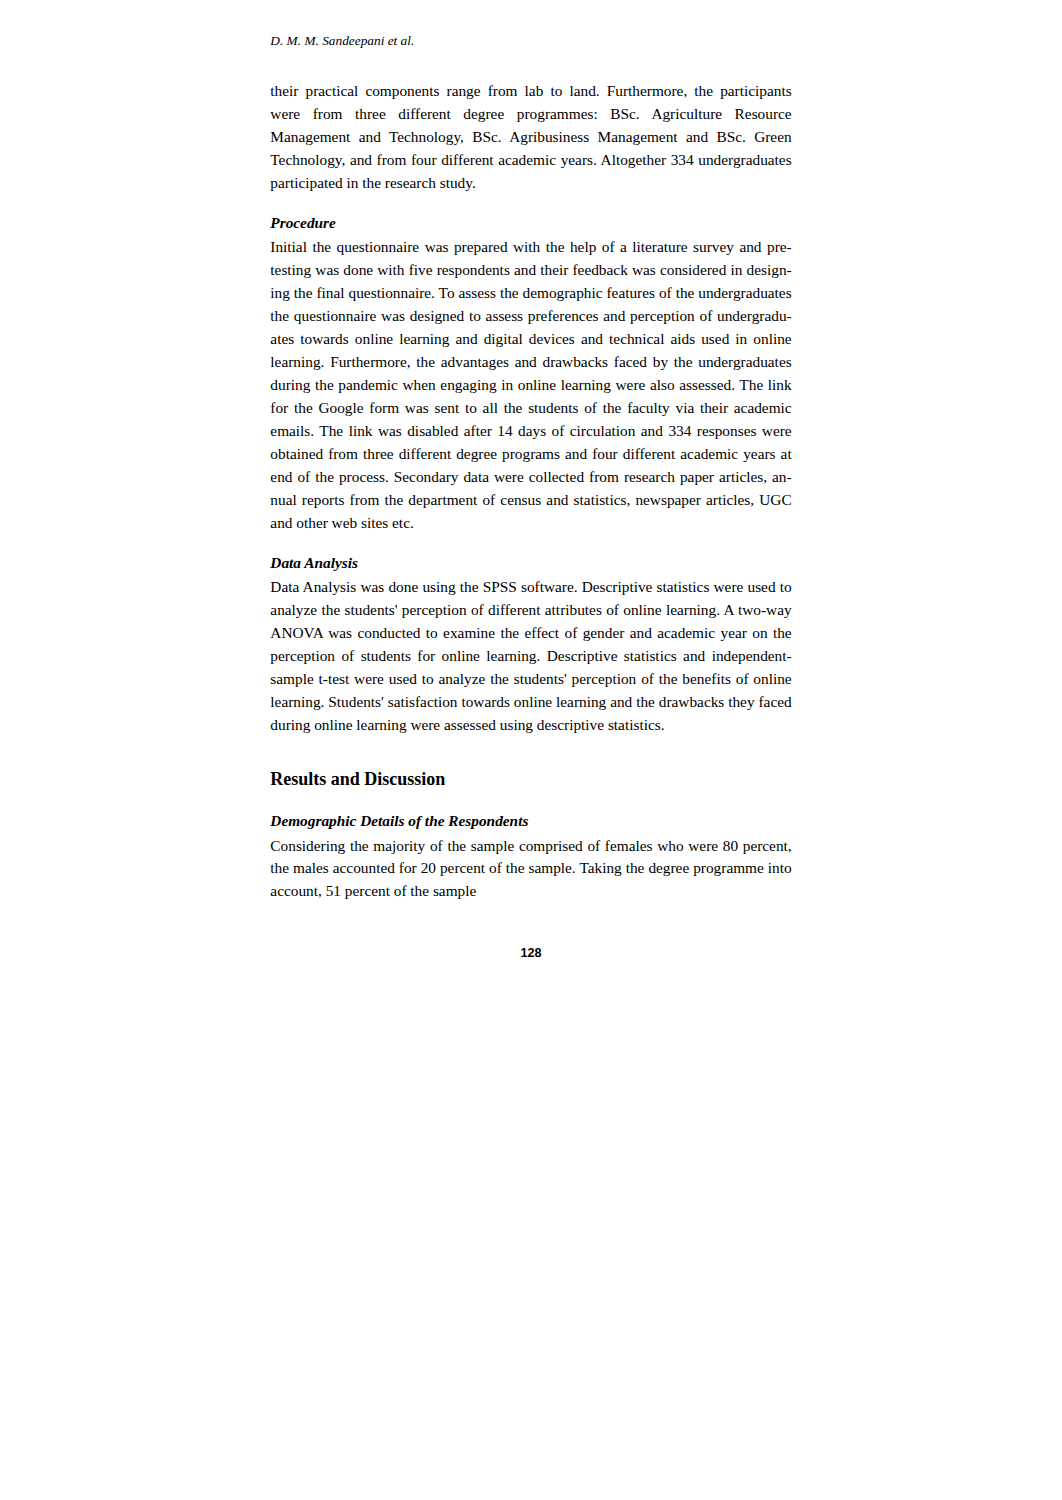D. M. M. Sandeepani et al.
their practical components range from lab to land. Furthermore, the participants were from three different degree programmes: BSc. Agriculture Resource Management and Technology, BSc. Agribusiness Management and BSc. Green Technology, and from four different academic years. Altogether 334 undergraduates participated in the research study.
Procedure
Initial the questionnaire was prepared with the help of a literature survey and pre-testing was done with five respondents and their feedback was considered in designing the final questionnaire. To assess the demographic features of the undergraduates the questionnaire was designed to assess preferences and perception of undergraduates towards online learning and digital devices and technical aids used in online learning. Furthermore, the advantages and drawbacks faced by the undergraduates during the pandemic when engaging in online learning were also assessed. The link for the Google form was sent to all the students of the faculty via their academic emails. The link was disabled after 14 days of circulation and 334 responses were obtained from three different degree programs and four different academic years at end of the process. Secondary data were collected from research paper articles, annual reports from the department of census and statistics, newspaper articles, UGC and other web sites etc.
Data Analysis
Data Analysis was done using the SPSS software. Descriptive statistics were used to analyze the students' perception of different attributes of online learning. A two-way ANOVA was conducted to examine the effect of gender and academic year on the perception of students for online learning. Descriptive statistics and independent-sample t-test were used to analyze the students' perception of the benefits of online learning. Students' satisfaction towards online learning and the drawbacks they faced during online learning were assessed using descriptive statistics.
Results and Discussion
Demographic Details of the Respondents
Considering the majority of the sample comprised of females who were 80 percent, the males accounted for 20 percent of the sample. Taking the degree programme into account, 51 percent of the sample
128